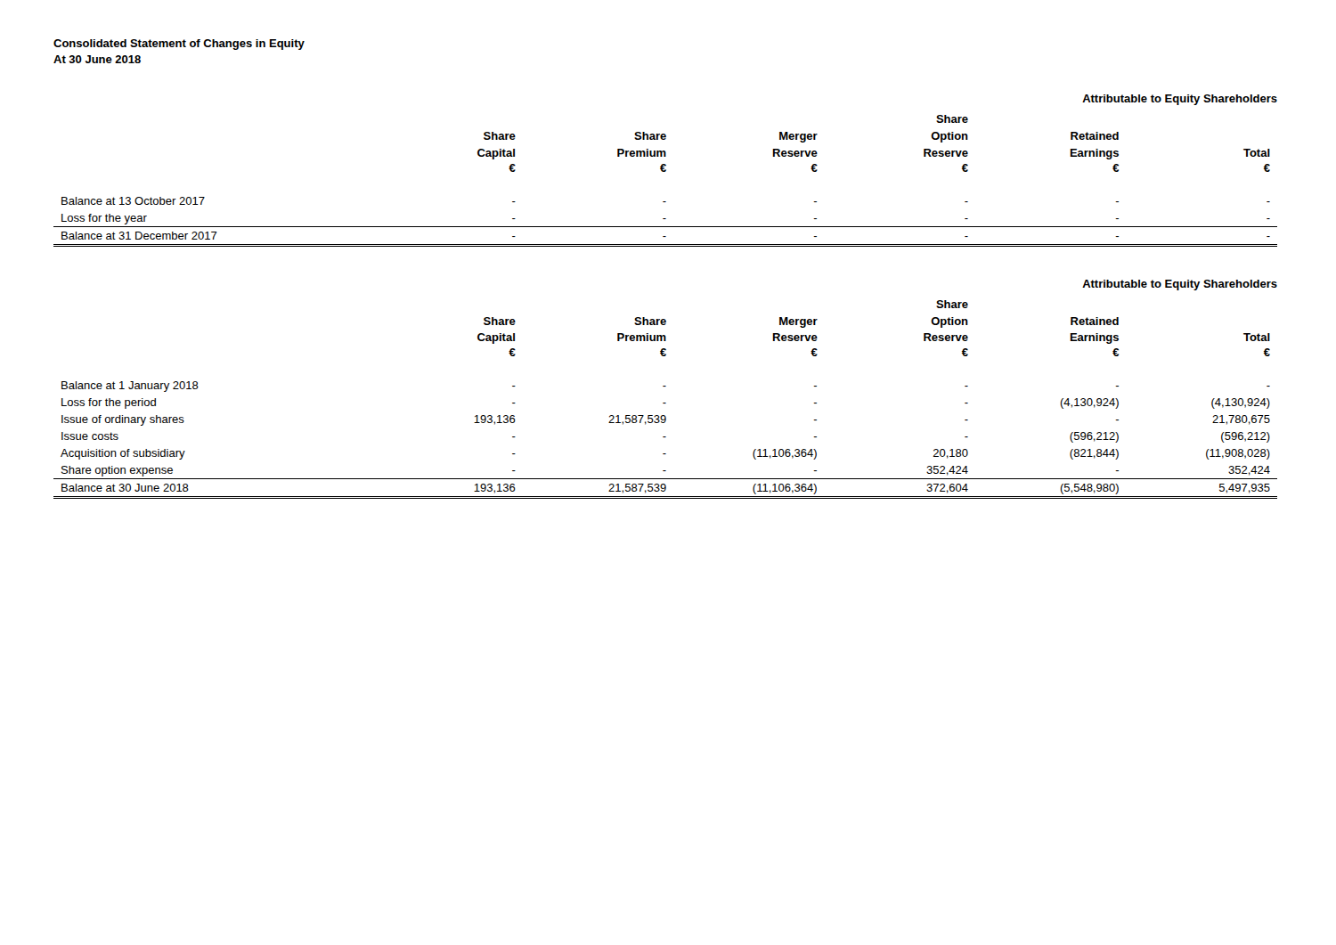Consolidated Statement of Changes in Equity
At 30 June 2018
Attributable to Equity Shareholders
| | | | | Share | | |
| --- | --- | --- | --- | --- | --- | --- |
| | Share | Share | Merger | Option | Retained | |
| | Capital | Premium | Reserve | Reserve | Earnings | Total |
| | € | € | € | € | € | € |
| Balance at 13 October 2017 | - | - | - | - | - | - |
| Loss for the year | - | - | - | - | - | - |
| Balance at 31 December 2017 | - | - | - | - | - | - |
Attributable to Equity Shareholders
| | | | | Share | | |
| --- | --- | --- | --- | --- | --- | --- |
| | Share | Share | Merger | Option | Retained | |
| | Capital | Premium | Reserve | Reserve | Earnings | Total |
| | € | € | € | € | € | € |
| Balance at 1 January 2018 | - | - | - | - | - | - |
| Loss for the period | - | - | - | - | (4,130,924) | (4,130,924) |
| Issue of ordinary shares | 193,136 | 21,587,539 | - | - | - | 21,780,675 |
| Issue costs | - | - | - | - | (596,212) | (596,212) |
| Acquisition of subsidiary | - | - | (11,106,364) | 20,180 | (821,844) | (11,908,028) |
| Share option expense | - | - | - | 352,424 | - | 352,424 |
| Balance at 30 June 2018 | 193,136 | 21,587,539 | (11,106,364) | 372,604 | (5,548,980) | 5,497,935 |